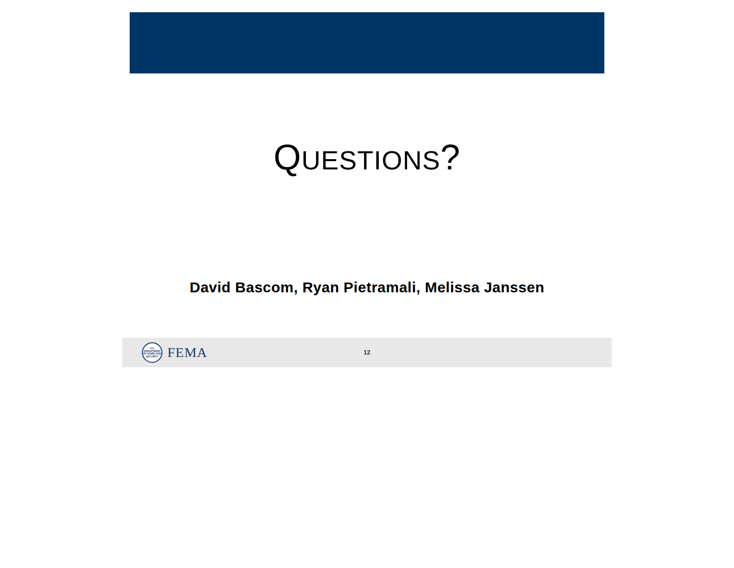QUESTIONS?
David Bascom, Ryan Pietramali, Melissa Janssen
U.S. DEPARTMENT OF HOMELAND SECURITY
FEMA
12